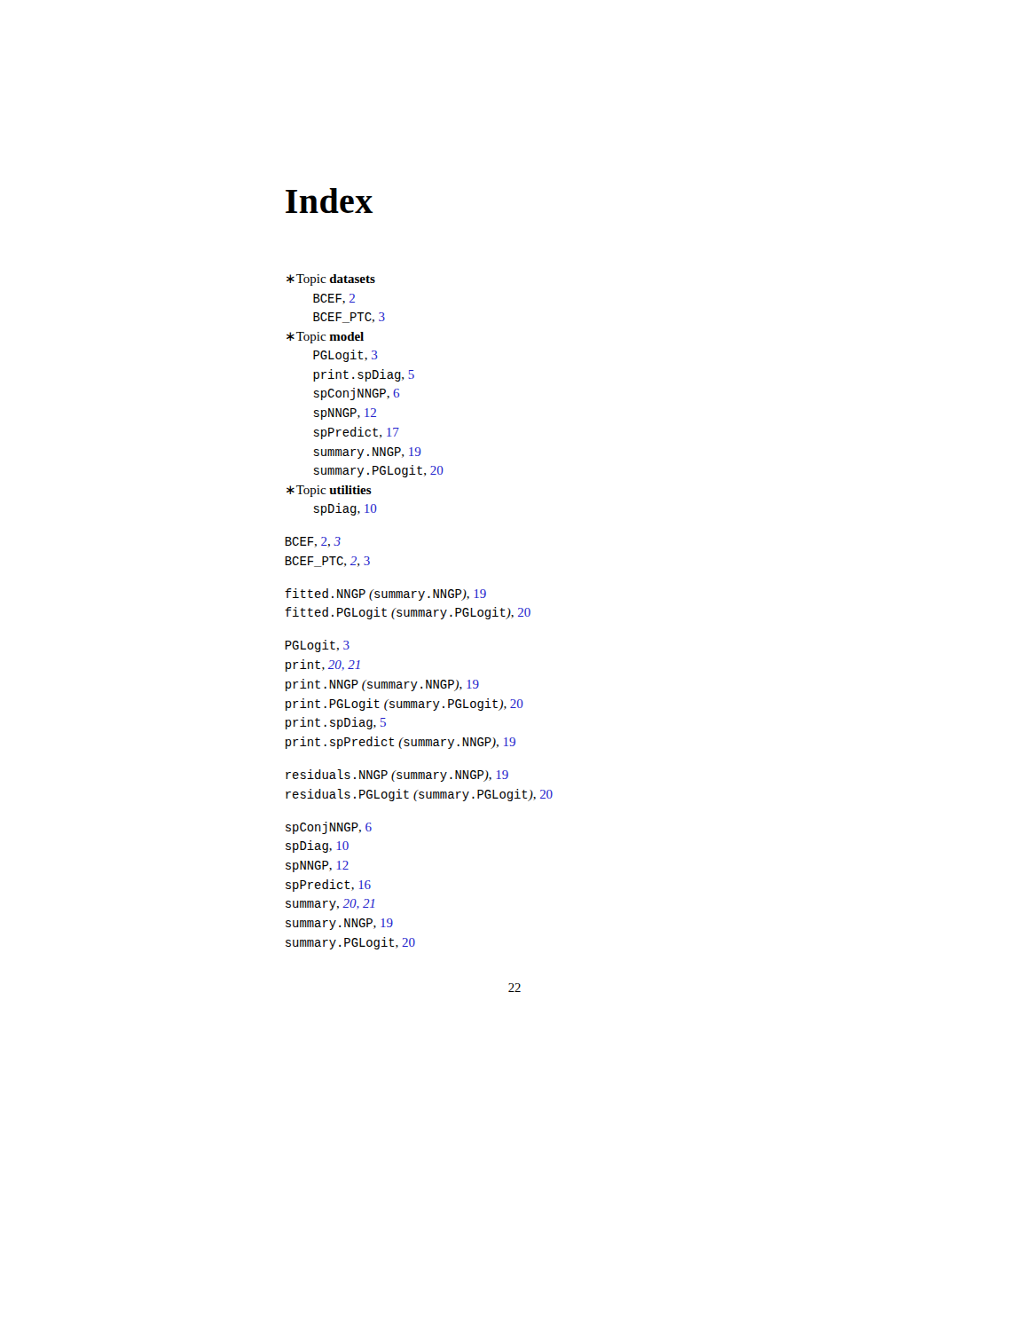Index
∗Topic datasets
BCEF, 2
BCEF_PTC, 3
∗Topic model
PGLogit, 3
print.spDiag, 5
spConjNNGP, 6
spNNGP, 12
spPredict, 17
summary.NNGP, 19
summary.PGLogit, 20
∗Topic utilities
spDiag, 10
BCEF, 2, 3
BCEF_PTC, 2, 3
fitted.NNGP (summary.NNGP), 19
fitted.PGLogit (summary.PGLogit), 20
PGLogit, 3
print, 20, 21
print.NNGP (summary.NNGP), 19
print.PGLogit (summary.PGLogit), 20
print.spDiag, 5
print.spPredict (summary.NNGP), 19
residuals.NNGP (summary.NNGP), 19
residuals.PGLogit (summary.PGLogit), 20
spConjNNGP, 6
spDiag, 10
spNNGP, 12
spPredict, 16
summary, 20, 21
summary.NNGP, 19
summary.PGLogit, 20
22